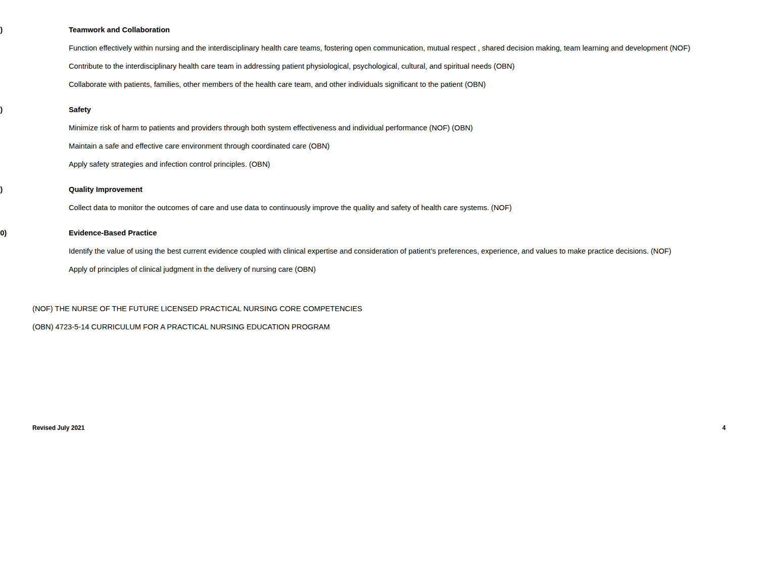7) Teamwork and Collaboration
Function effectively within nursing and the interdisciplinary health care teams, fostering open communication, mutual respect , shared decision making, team learning and development (NOF)
Contribute to the interdisciplinary health care team in addressing patient physiological, psychological, cultural, and spiritual needs (OBN)
Collaborate with patients, families, other members of the health care team, and other individuals significant to the patient (OBN)
8) Safety
Minimize risk of harm to patients and providers through both system effectiveness and individual performance (NOF) (OBN)
Maintain a safe and effective care environment through coordinated care (OBN)
Apply safety strategies and infection control principles. (OBN)
9) Quality Improvement
Collect data to monitor the outcomes of care and use data to continuously improve the quality and safety of health care systems. (NOF)
10) Evidence-Based Practice
Identify the value of using the best current evidence coupled with clinical expertise and consideration of patient’s preferences, experience, and values to make practice decisions. (NOF)
Apply of principles of clinical judgment in the delivery of nursing care (OBN)
(NOF) THE NURSE OF THE FUTURE LICENSED PRACTICAL NURSING CORE COMPETENCIES
(OBN) 4723-5-14 CURRICULUM FOR A PRACTICAL NURSING EDUCATION PROGRAM
Revised July 2021 4